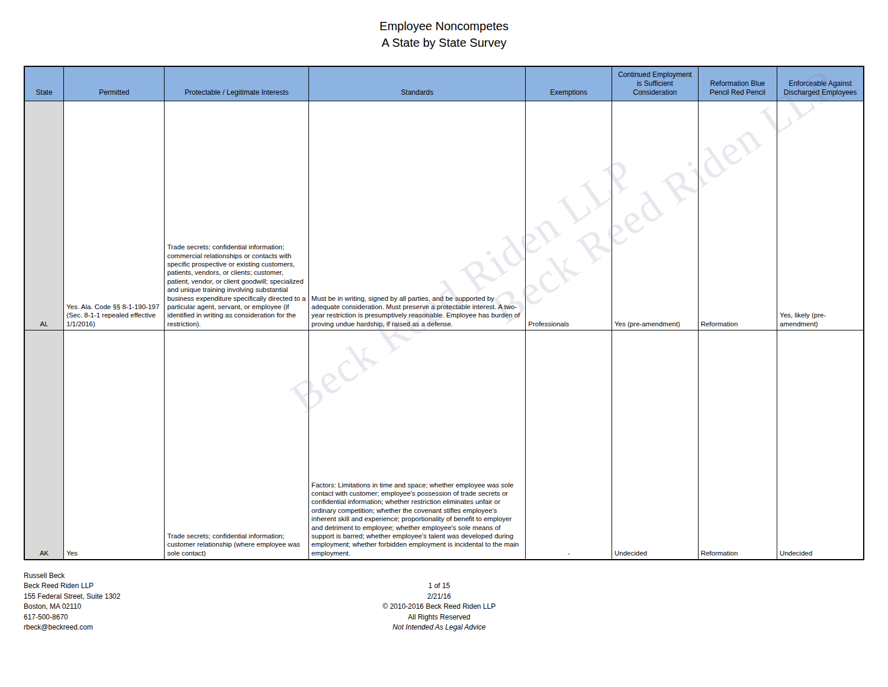Employee Noncompetes
A State by State Survey
Beck Reed Riden LLP
Beck Reed Riden LLP
| State | Permitted | Protectable / Legitimate Interests | Standards | Exemptions | Continued Employment is Sufficient Consideration | Reformation Blue Pencil Red Pencil | Enforceable Against Discharged Employees |
| --- | --- | --- | --- | --- | --- | --- | --- |
| AL | Yes. Ala. Code §§ 8-1-190-197 (Sec. 8-1-1 repealed effective 1/1/2016) | Trade secrets; confidential information; commercial relationships or contacts with specific prospective or existing customers, patients, vendors, or clients; customer, patient, vendor, or client goodwill; specialized and unique training involving substantial business expenditure specifically directed to a particular agent, servant, or employee (if identified in writing as consideration for the restriction). | Must be in writing, signed by all parties, and be supported by adequate consideration. Must preserve a protectable interest. A two-year restriction is presumptively reasonable. Employee has burden of proving undue hardship, if raised as a defense. | Professionals | Yes (pre-amendment) | Reformation | Yes, likely (pre-amendment) |
| AK | Yes | Trade secrets; confidential information; customer relationship (where employee was sole contact) | Factors: Limitations in time and space; whether employee was sole contact with customer; employee's possession of trade secrets or confidential information; whether restriction eliminates unfair or ordinary competition; whether the covenant stifles employee's inherent skill and experience; proportionality of benefit to employer and detriment to employee; whether employee's sole means of support is barred; whether employee's talent was developed during employment; whether forbidden employment is incidental to the main employment. | - | Undecided | Reformation | Undecided |
Russell Beck
Beck Reed Riden LLP
155 Federal Street, Suite 1302
Boston, MA 02110
617-500-8670
rbeck@beckreed.com
1 of 15
2/21/16
© 2010-2016 Beck Reed Riden LLP
All Rights Reserved
Not Intended As Legal Advice